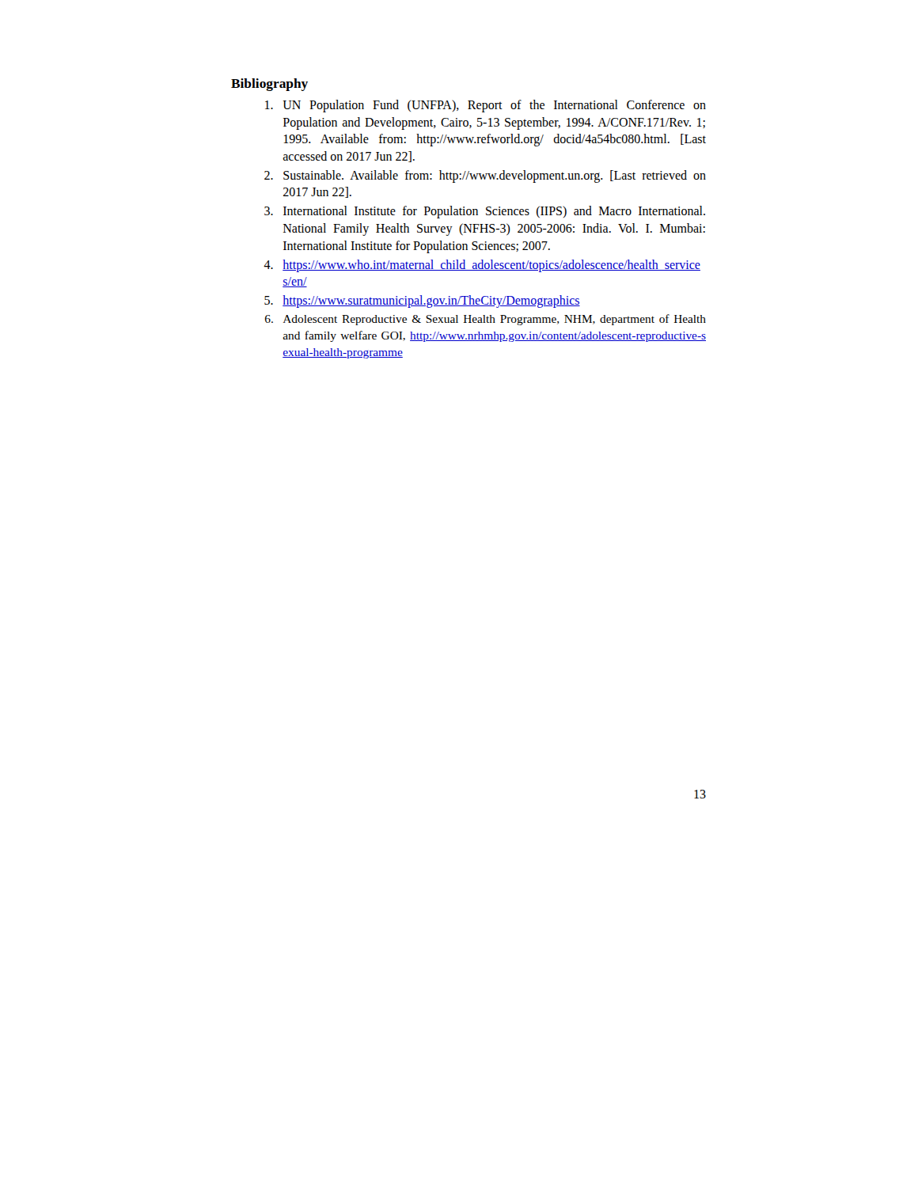Bibliography
UN Population Fund (UNFPA), Report of the International Conference on Population and Development, Cairo, 5-13 September, 1994. A/CONF.171/Rev. 1; 1995. Available from: http://www.refworld.org/ docid/4a54bc080.html. [Last accessed on 2017 Jun 22].
Sustainable. Available from: http://www.development.un.org. [Last retrieved on 2017 Jun 22].
International Institute for Population Sciences (IIPS) and Macro International. National Family Health Survey (NFHS-3) 2005-2006: India. Vol. I. Mumbai: International Institute for Population Sciences; 2007.
https://www.who.int/maternal_child_adolescent/topics/adolescence/health_services/en/
https://www.suratmunicipal.gov.in/TheCity/Demographics
Adolescent Reproductive & Sexual Health Programme, NHM, department of Health and family welfare GOI, http://www.nrhmhp.gov.in/content/adolescent-reproductive-sexual-health-programme
13